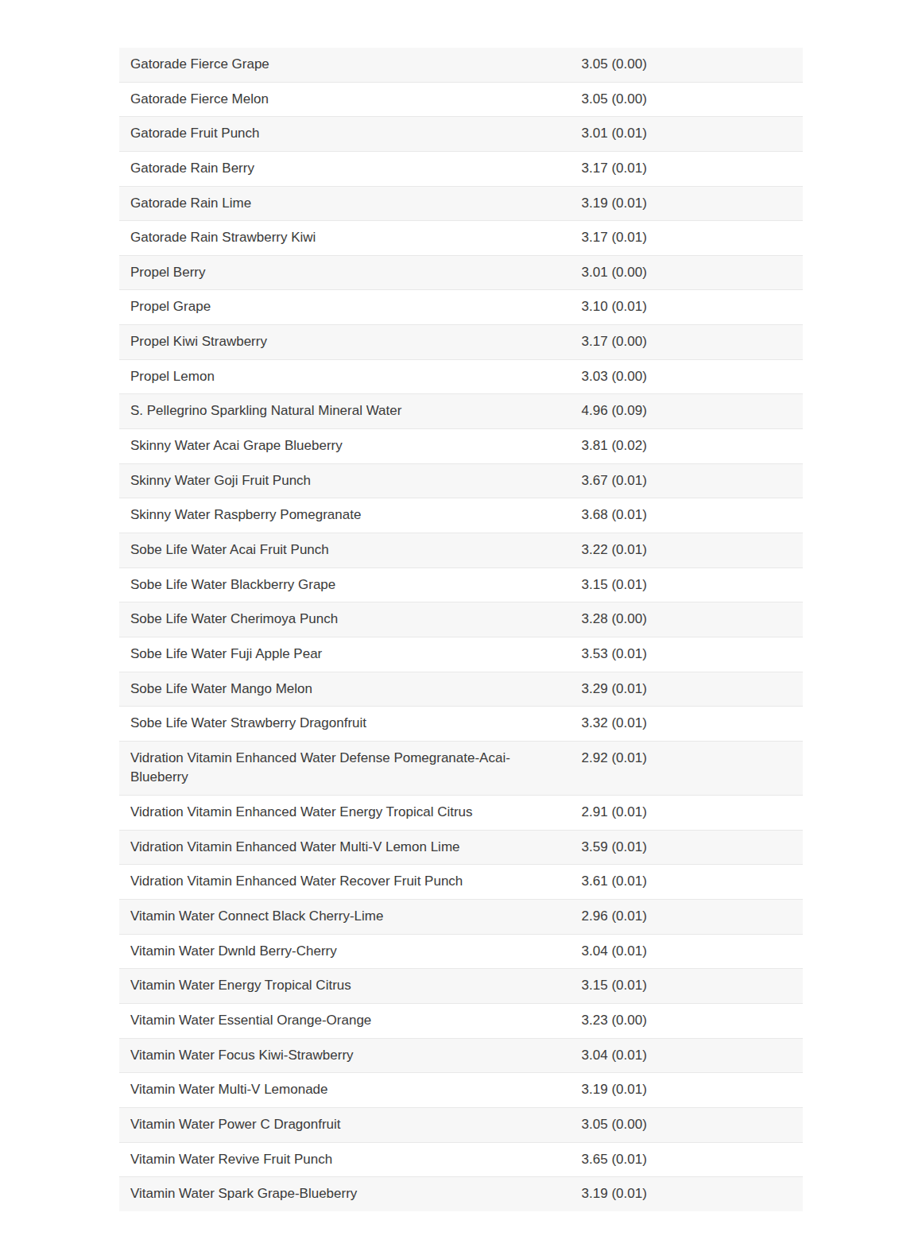| Gatorade Fierce Grape | 3.05 (0.00) |
| Gatorade Fierce Melon | 3.05 (0.00) |
| Gatorade Fruit Punch | 3.01 (0.01) |
| Gatorade Rain Berry | 3.17 (0.01) |
| Gatorade Rain Lime | 3.19 (0.01) |
| Gatorade Rain Strawberry Kiwi | 3.17 (0.01) |
| Propel Berry | 3.01 (0.00) |
| Propel Grape | 3.10 (0.01) |
| Propel Kiwi Strawberry | 3.17 (0.00) |
| Propel Lemon | 3.03 (0.00) |
| S. Pellegrino Sparkling Natural Mineral Water | 4.96 (0.09) |
| Skinny Water Acai Grape Blueberry | 3.81 (0.02) |
| Skinny Water Goji Fruit Punch | 3.67 (0.01) |
| Skinny Water Raspberry Pomegranate | 3.68 (0.01) |
| Sobe Life Water Acai Fruit Punch | 3.22 (0.01) |
| Sobe Life Water Blackberry Grape | 3.15 (0.01) |
| Sobe Life Water Cherimoya Punch | 3.28 (0.00) |
| Sobe Life Water Fuji Apple Pear | 3.53 (0.01) |
| Sobe Life Water Mango Melon | 3.29 (0.01) |
| Sobe Life Water Strawberry Dragonfruit | 3.32 (0.01) |
| Vidration Vitamin Enhanced Water Defense Pomegranate-Acai-Blueberry | 2.92 (0.01) |
| Vidration Vitamin Enhanced Water Energy Tropical Citrus | 2.91 (0.01) |
| Vidration Vitamin Enhanced Water Multi-V Lemon Lime | 3.59 (0.01) |
| Vidration Vitamin Enhanced Water Recover Fruit Punch | 3.61 (0.01) |
| Vitamin Water Connect Black Cherry-Lime | 2.96 (0.01) |
| Vitamin Water Dwnld Berry-Cherry | 3.04 (0.01) |
| Vitamin Water Energy Tropical Citrus | 3.15 (0.01) |
| Vitamin Water Essential Orange-Orange | 3.23 (0.00) |
| Vitamin Water Focus Kiwi-Strawberry | 3.04 (0.01) |
| Vitamin Water Multi-V Lemonade | 3.19 (0.01) |
| Vitamin Water Power C Dragonfruit | 3.05 (0.00) |
| Vitamin Water Revive Fruit Punch | 3.65 (0.01) |
| Vitamin Water Spark Grape-Blueberry | 3.19 (0.01) |